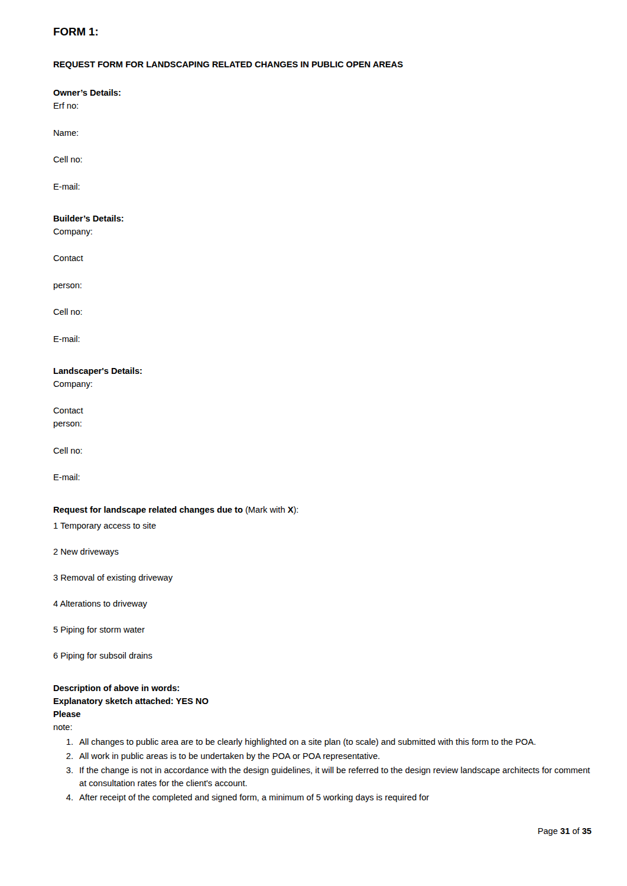FORM 1:
REQUEST FORM FOR LANDSCAPING RELATED CHANGES IN PUBLIC OPEN AREAS
Owner’s Details:
Erf no:
Name:
Cell no:
E-mail:
Builder’s Details:
Company:
Contact
person:
Cell no:
E-mail:
Landscaper's Details:
Company:
Contact
person:
Cell no:
E-mail:
Request for landscape related changes due to (Mark with X):
1 Temporary access to site
2 New driveways
3 Removal of existing driveway
4 Alterations to driveway
5 Piping for storm water
6 Piping for subsoil drains
Description of above in words:
Explanatory sketch attached: YES NO
Please
note:
All changes to public area are to be clearly highlighted on a site plan (to scale) and submitted with this form to the POA.
All work in public areas is to be undertaken by the POA or POA representative.
If the change is not in accordance with the design guidelines, it will be referred to the design review landscape architects for comment at consultation rates for the client's account.
After receipt of the completed and signed form, a minimum of 5 working days is required for
Page 31 of 35